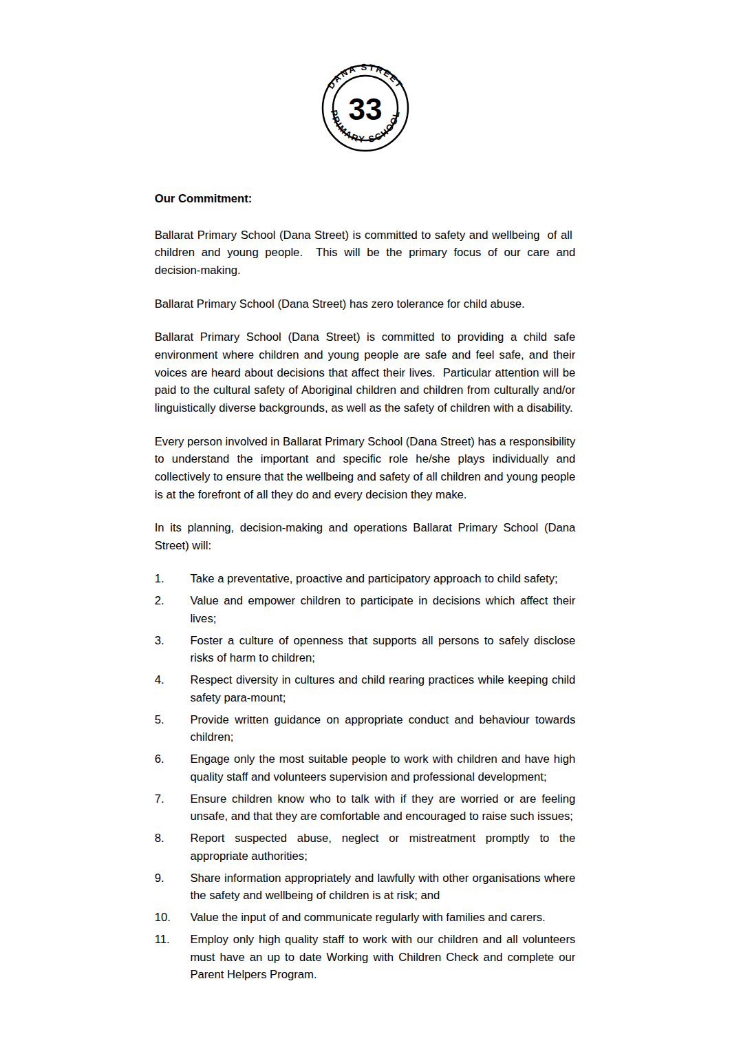Dana Street Primary School 33 DANA STREET PRIMARY SCHOOL 33
Our Commitment:
Ballarat Primary School (Dana Street) is committed to safety and wellbeing of all children and young people. This will be the primary focus of our care and decision-making.
Ballarat Primary School (Dana Street) has zero tolerance for child abuse.
Ballarat Primary School (Dana Street) is committed to providing a child safe environment where children and young people are safe and feel safe, and their voices are heard about decisions that affect their lives. Particular attention will be paid to the cultural safety of Aboriginal children and children from culturally and/or linguistically diverse backgrounds, as well as the safety of children with a disability.
Every person involved in Ballarat Primary School (Dana Street) has a responsibility to understand the important and specific role he/she plays individually and collectively to ensure that the wellbeing and safety of all children and young people is at the forefront of all they do and every decision they make.
In its planning, decision-making and operations Ballarat Primary School (Dana Street) will:
Take a preventative, proactive and participatory approach to child safety;
Value and empower children to participate in decisions which affect their lives;
Foster a culture of openness that supports all persons to safely disclose risks of harm to children;
Respect diversity in cultures and child rearing practices while keeping child safety para-mount;
Provide written guidance on appropriate conduct and behaviour towards children;
Engage only the most suitable people to work with children and have high quality staff and volunteers supervision and professional development;
Ensure children know who to talk with if they are worried or are feeling unsafe, and that they are comfortable and encouraged to raise such issues;
Report suspected abuse, neglect or mistreatment promptly to the appropriate authorities;
Share information appropriately and lawfully with other organisations where the safety and wellbeing of children is at risk; and
Value the input of and communicate regularly with families and carers.
Employ only high quality staff to work with our children and all volunteers must have an up to date Working with Children Check and complete our Parent Helpers Program.